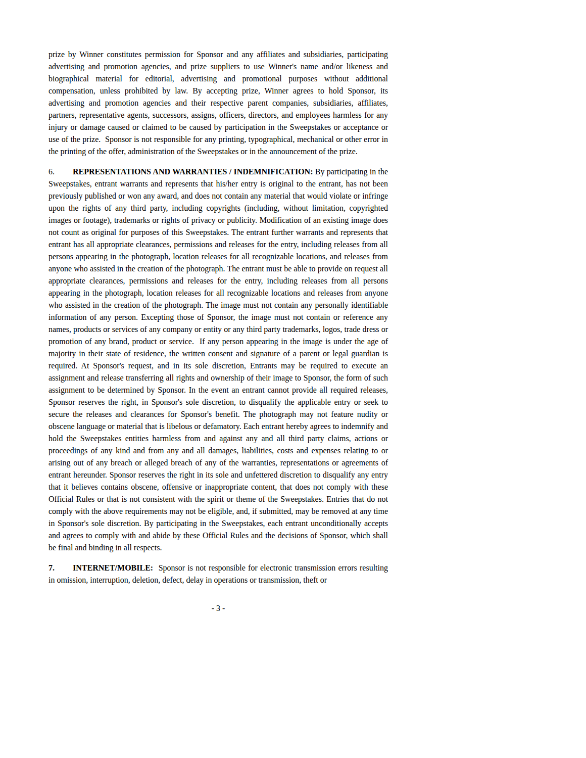prize by Winner constitutes permission for Sponsor and any affiliates and subsidiaries, participating advertising and promotion agencies, and prize suppliers to use Winner's name and/or likeness and biographical material for editorial, advertising and promotional purposes without additional compensation, unless prohibited by law. By accepting prize, Winner agrees to hold Sponsor, its advertising and promotion agencies and their respective parent companies, subsidiaries, affiliates, partners, representative agents, successors, assigns, officers, directors, and employees harmless for any injury or damage caused or claimed to be caused by participation in the Sweepstakes or acceptance or use of the prize. Sponsor is not responsible for any printing, typographical, mechanical or other error in the printing of the offer, administration of the Sweepstakes or in the announcement of the prize.
6. REPRESENTATIONS AND WARRANTIES / INDEMNIFICATION: By participating in the Sweepstakes, entrant warrants and represents that his/her entry is original to the entrant, has not been previously published or won any award, and does not contain any material that would violate or infringe upon the rights of any third party, including copyrights (including, without limitation, copyrighted images or footage), trademarks or rights of privacy or publicity. Modification of an existing image does not count as original for purposes of this Sweepstakes. The entrant further warrants and represents that entrant has all appropriate clearances, permissions and releases for the entry, including releases from all persons appearing in the photograph, location releases for all recognizable locations, and releases from anyone who assisted in the creation of the photograph. The entrant must be able to provide on request all appropriate clearances, permissions and releases for the entry, including releases from all persons appearing in the photograph, location releases for all recognizable locations and releases from anyone who assisted in the creation of the photograph. The image must not contain any personally identifiable information of any person. Excepting those of Sponsor, the image must not contain or reference any names, products or services of any company or entity or any third party trademarks, logos, trade dress or promotion of any brand, product or service. If any person appearing in the image is under the age of majority in their state of residence, the written consent and signature of a parent or legal guardian is required. At Sponsor's request, and in its sole discretion, Entrants may be required to execute an assignment and release transferring all rights and ownership of their image to Sponsor, the form of such assignment to be determined by Sponsor. In the event an entrant cannot provide all required releases, Sponsor reserves the right, in Sponsor's sole discretion, to disqualify the applicable entry or seek to secure the releases and clearances for Sponsor's benefit. The photograph may not feature nudity or obscene language or material that is libelous or defamatory. Each entrant hereby agrees to indemnify and hold the Sweepstakes entities harmless from and against any and all third party claims, actions or proceedings of any kind and from any and all damages, liabilities, costs and expenses relating to or arising out of any breach or alleged breach of any of the warranties, representations or agreements of entrant hereunder. Sponsor reserves the right in its sole and unfettered discretion to disqualify any entry that it believes contains obscene, offensive or inappropriate content, that does not comply with these Official Rules or that is not consistent with the spirit or theme of the Sweepstakes. Entries that do not comply with the above requirements may not be eligible, and, if submitted, may be removed at any time in Sponsor's sole discretion. By participating in the Sweepstakes, each entrant unconditionally accepts and agrees to comply with and abide by these Official Rules and the decisions of Sponsor, which shall be final and binding in all respects.
7. INTERNET/MOBILE: Sponsor is not responsible for electronic transmission errors resulting in omission, interruption, deletion, defect, delay in operations or transmission, theft or
- 3 -